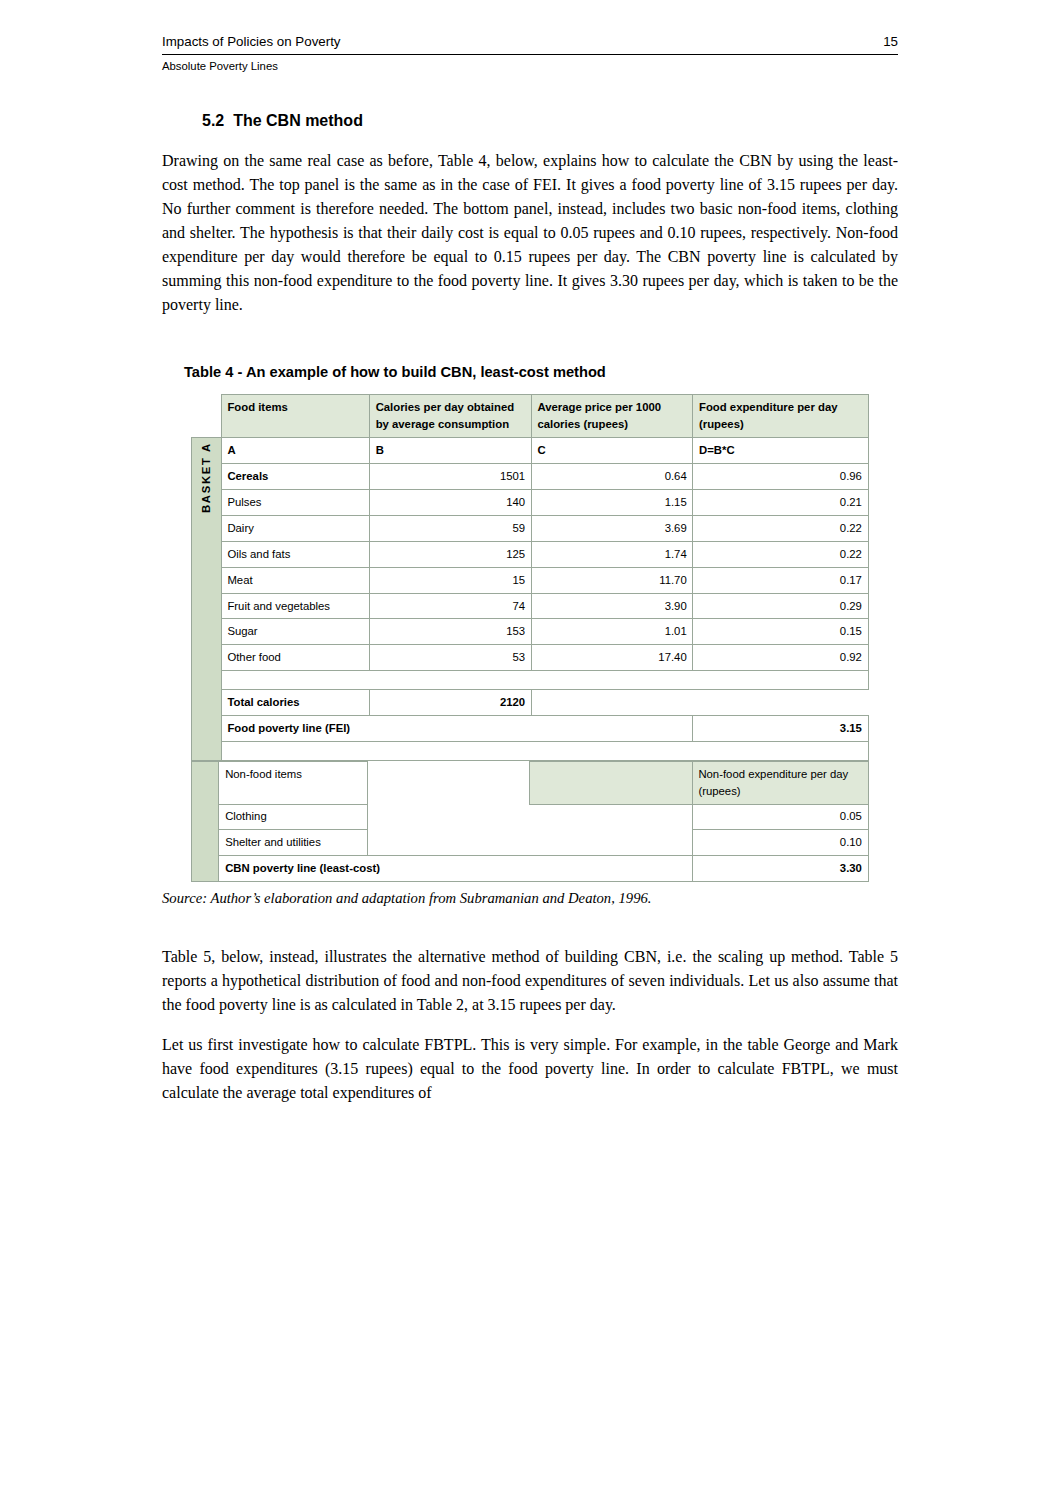Impacts of Policies on Poverty 15
Absolute Poverty Lines
5.2 The CBN method
Drawing on the same real case as before, Table 4, below, explains how to calculate the CBN by using the least-cost method. The top panel is the same as in the case of FEI. It gives a food poverty line of 3.15 rupees per day. No further comment is therefore needed. The bottom panel, instead, includes two basic non-food items, clothing and shelter. The hypothesis is that their daily cost is equal to 0.05 rupees and 0.10 rupees, respectively. Non-food expenditure per day would therefore be equal to 0.15 rupees per day. The CBN poverty line is calculated by summing this non-food expenditure to the food poverty line. It gives 3.30 rupees per day, which is taken to be the poverty line.
Table 4 - An example of how to build CBN, least-cost method
| | Food items | Calories per day obtained by average consumption | Average price per 1000 calories (rupees) | Food expenditure per day (rupees) |
| --- | --- | --- | --- | --- |
| BASKET A | A | B | C | D=B*C |
| Cereals | 1501 | 0.64 | 0.96 |
| Pulses | 140 | 1.15 | 0.21 |
| Dairy | 59 | 3.69 | 0.22 |
| Oils and fats | 125 | 1.74 | 0.22 |
| Meat | 15 | 11.70 | 0.17 |
| Fruit and vegetables | 74 | 3.90 | 0.29 |
| Sugar | 153 | 1.01 | 0.15 |
| Other food | 53 | 17.40 | 0.92 |
| Total calories | 2120 | | |
| Food poverty line (FEI) | 3.15 |
| | Non-food items | | | Non-food expenditure per day (rupees) |
| Clothing | | | 0.05 |
| Shelter and utilities | | | 0.10 |
| CBN poverty line (least-cost) | 3.30 |
Source: Author’s elaboration and adaptation from Subramanian and Deaton, 1996.
Table 5, below, instead, illustrates the alternative method of building CBN, i.e. the scaling up method. Table 5 reports a hypothetical distribution of food and non-food expenditures of seven individuals. Let us also assume that the food poverty line is as calculated in Table 2, at 3.15 rupees per day.
Let us first investigate how to calculate FBTPL. This is very simple. For example, in the table George and Mark have food expenditures (3.15 rupees) equal to the food poverty line. In order to calculate FBTPL, we must calculate the average total expenditures of